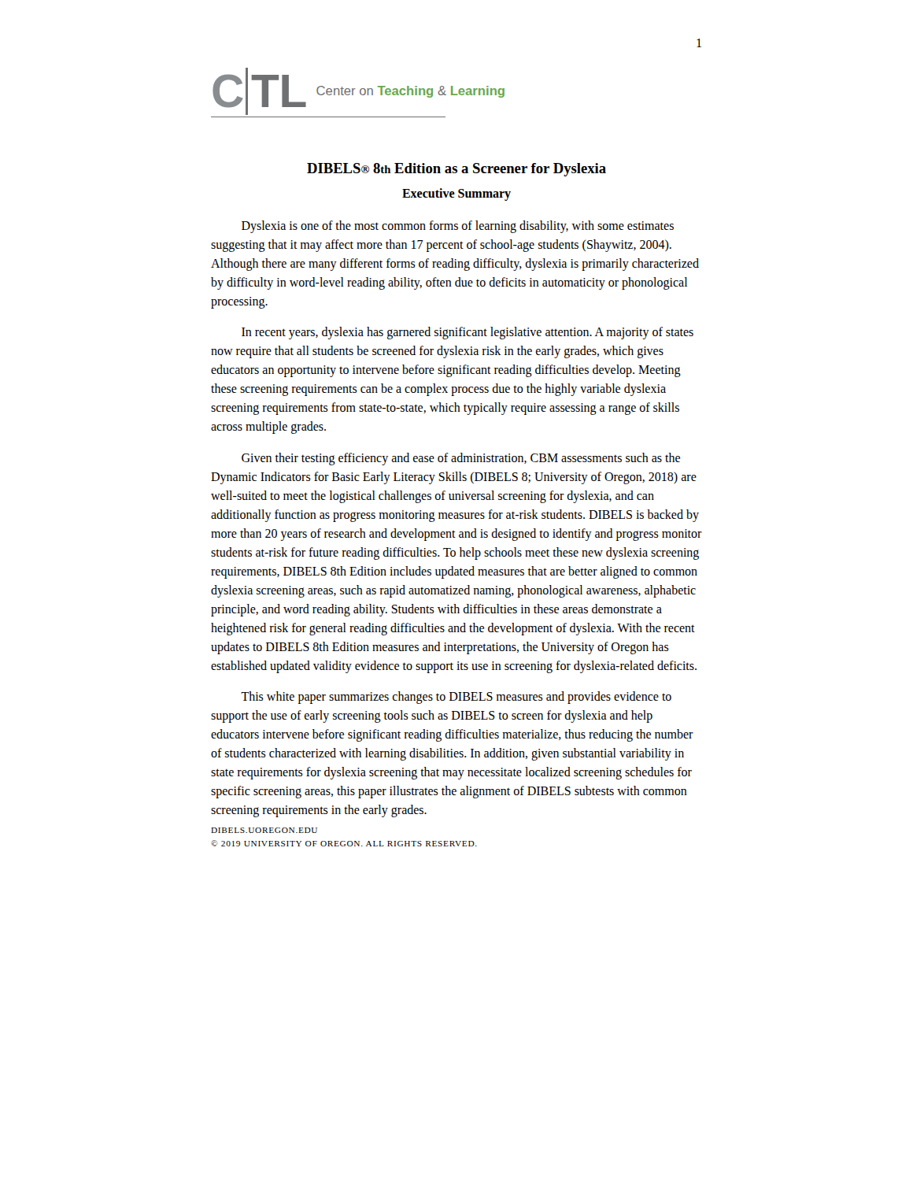1
CTL
Center on Teaching & Learning
DIBELS® 8th Edition as a Screener for Dyslexia
Executive Summary
Dyslexia is one of the most common forms of learning disability, with some estimates suggesting that it may affect more than 17 percent of school-age students (Shaywitz, 2004). Although there are many different forms of reading difficulty, dyslexia is primarily characterized by difficulty in word-level reading ability, often due to deficits in automaticity or phonological processing.
In recent years, dyslexia has garnered significant legislative attention. A majority of states now require that all students be screened for dyslexia risk in the early grades, which gives educators an opportunity to intervene before significant reading difficulties develop. Meeting these screening requirements can be a complex process due to the highly variable dyslexia screening requirements from state-to-state, which typically require assessing a range of skills across multiple grades.
Given their testing efficiency and ease of administration, CBM assessments such as the Dynamic Indicators for Basic Early Literacy Skills (DIBELS 8; University of Oregon, 2018) are well-suited to meet the logistical challenges of universal screening for dyslexia, and can additionally function as progress monitoring measures for at-risk students. DIBELS is backed by more than 20 years of research and development and is designed to identify and progress monitor students at-risk for future reading difficulties. To help schools meet these new dyslexia screening requirements, DIBELS 8th Edition includes updated measures that are better aligned to common dyslexia screening areas, such as rapid automatized naming, phonological awareness, alphabetic principle, and word reading ability. Students with difficulties in these areas demonstrate a heightened risk for general reading difficulties and the development of dyslexia. With the recent updates to DIBELS 8th Edition measures and interpretations, the University of Oregon has established updated validity evidence to support its use in screening for dyslexia-related deficits.
This white paper summarizes changes to DIBELS measures and provides evidence to support the use of early screening tools such as DIBELS to screen for dyslexia and help educators intervene before significant reading difficulties materialize, thus reducing the number of students characterized with learning disabilities. In addition, given substantial variability in state requirements for dyslexia screening that may necessitate localized screening schedules for specific screening areas, this paper illustrates the alignment of DIBELS subtests with common screening requirements in the early grades.
dibels.uoregon.edu
© 2019 University of Oregon. All rights reserved.